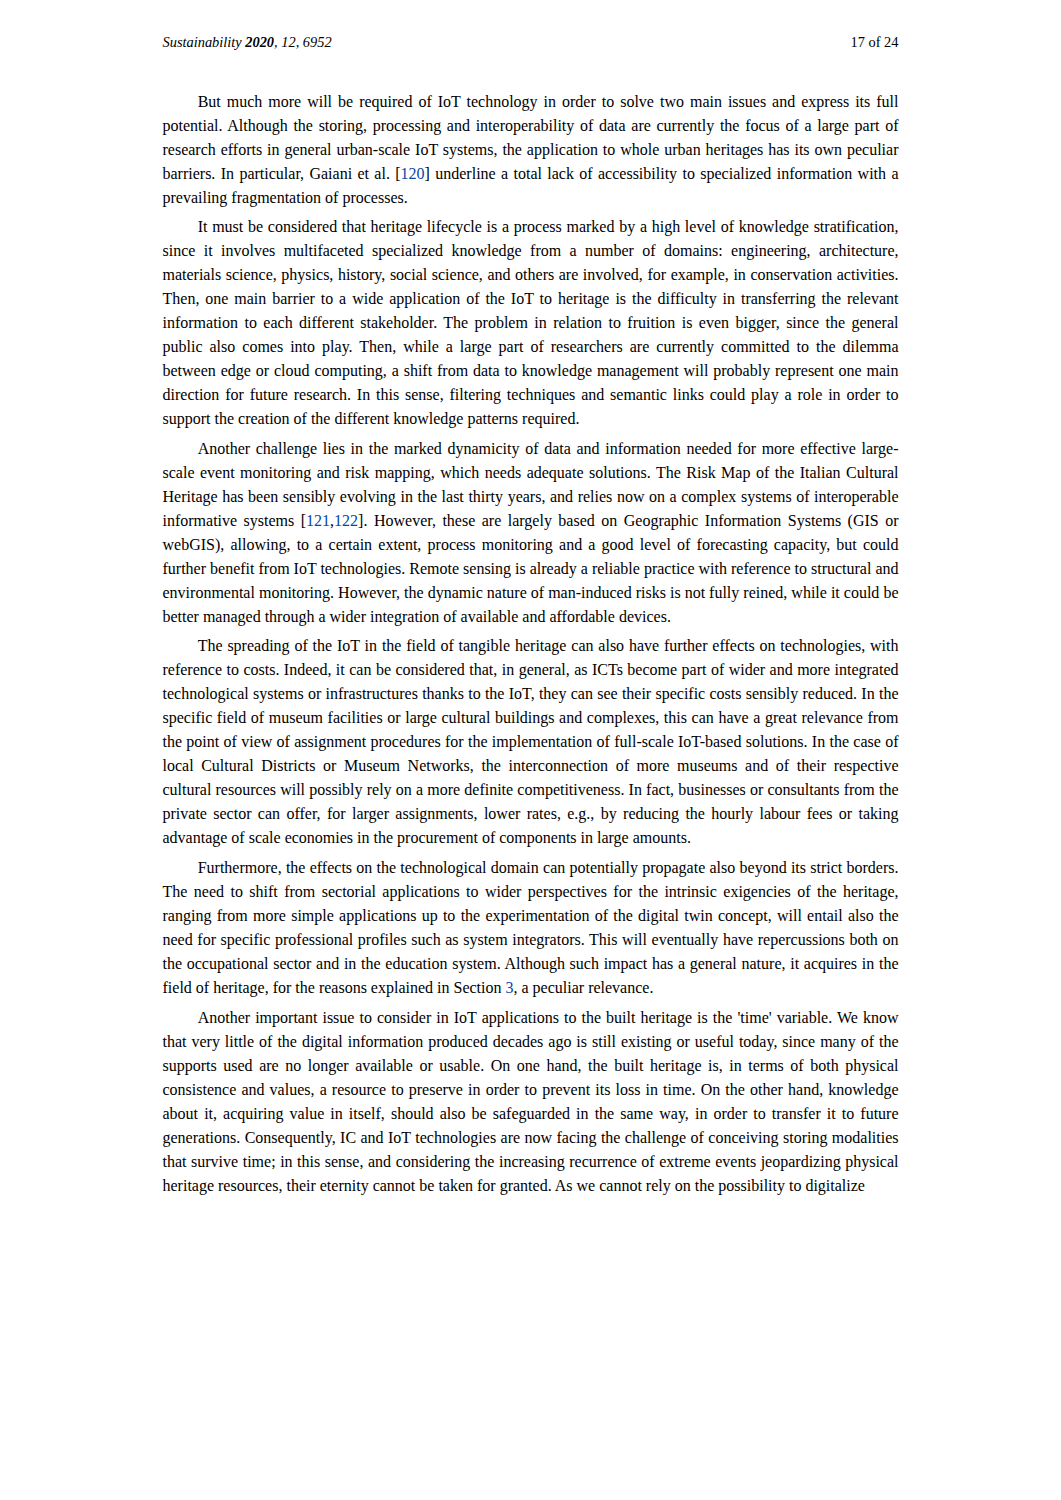Sustainability 2020, 12, 6952 17 of 24
But much more will be required of IoT technology in order to solve two main issues and express its full potential. Although the storing, processing and interoperability of data are currently the focus of a large part of research efforts in general urban-scale IoT systems, the application to whole urban heritages has its own peculiar barriers. In particular, Gaiani et al. [120] underline a total lack of accessibility to specialized information with a prevailing fragmentation of processes.
It must be considered that heritage lifecycle is a process marked by a high level of knowledge stratification, since it involves multifaceted specialized knowledge from a number of domains: engineering, architecture, materials science, physics, history, social science, and others are involved, for example, in conservation activities. Then, one main barrier to a wide application of the IoT to heritage is the difficulty in transferring the relevant information to each different stakeholder. The problem in relation to fruition is even bigger, since the general public also comes into play. Then, while a large part of researchers are currently committed to the dilemma between edge or cloud computing, a shift from data to knowledge management will probably represent one main direction for future research. In this sense, filtering techniques and semantic links could play a role in order to support the creation of the different knowledge patterns required.
Another challenge lies in the marked dynamicity of data and information needed for more effective large-scale event monitoring and risk mapping, which needs adequate solutions. The Risk Map of the Italian Cultural Heritage has been sensibly evolving in the last thirty years, and relies now on a complex systems of interoperable informative systems [121,122]. However, these are largely based on Geographic Information Systems (GIS or webGIS), allowing, to a certain extent, process monitoring and a good level of forecasting capacity, but could further benefit from IoT technologies. Remote sensing is already a reliable practice with reference to structural and environmental monitoring. However, the dynamic nature of man-induced risks is not fully reined, while it could be better managed through a wider integration of available and affordable devices.
The spreading of the IoT in the field of tangible heritage can also have further effects on technologies, with reference to costs. Indeed, it can be considered that, in general, as ICTs become part of wider and more integrated technological systems or infrastructures thanks to the IoT, they can see their specific costs sensibly reduced. In the specific field of museum facilities or large cultural buildings and complexes, this can have a great relevance from the point of view of assignment procedures for the implementation of full-scale IoT-based solutions. In the case of local Cultural Districts or Museum Networks, the interconnection of more museums and of their respective cultural resources will possibly rely on a more definite competitiveness. In fact, businesses or consultants from the private sector can offer, for larger assignments, lower rates, e.g., by reducing the hourly labour fees or taking advantage of scale economies in the procurement of components in large amounts.
Furthermore, the effects on the technological domain can potentially propagate also beyond its strict borders. The need to shift from sectorial applications to wider perspectives for the intrinsic exigencies of the heritage, ranging from more simple applications up to the experimentation of the digital twin concept, will entail also the need for specific professional profiles such as system integrators. This will eventually have repercussions both on the occupational sector and in the education system. Although such impact has a general nature, it acquires in the field of heritage, for the reasons explained in Section 3, a peculiar relevance.
Another important issue to consider in IoT applications to the built heritage is the 'time' variable. We know that very little of the digital information produced decades ago is still existing or useful today, since many of the supports used are no longer available or usable. On one hand, the built heritage is, in terms of both physical consistence and values, a resource to preserve in order to prevent its loss in time. On the other hand, knowledge about it, acquiring value in itself, should also be safeguarded in the same way, in order to transfer it to future generations. Consequently, IC and IoT technologies are now facing the challenge of conceiving storing modalities that survive time; in this sense, and considering the increasing recurrence of extreme events jeopardizing physical heritage resources, their eternity cannot be taken for granted. As we cannot rely on the possibility to digitalize